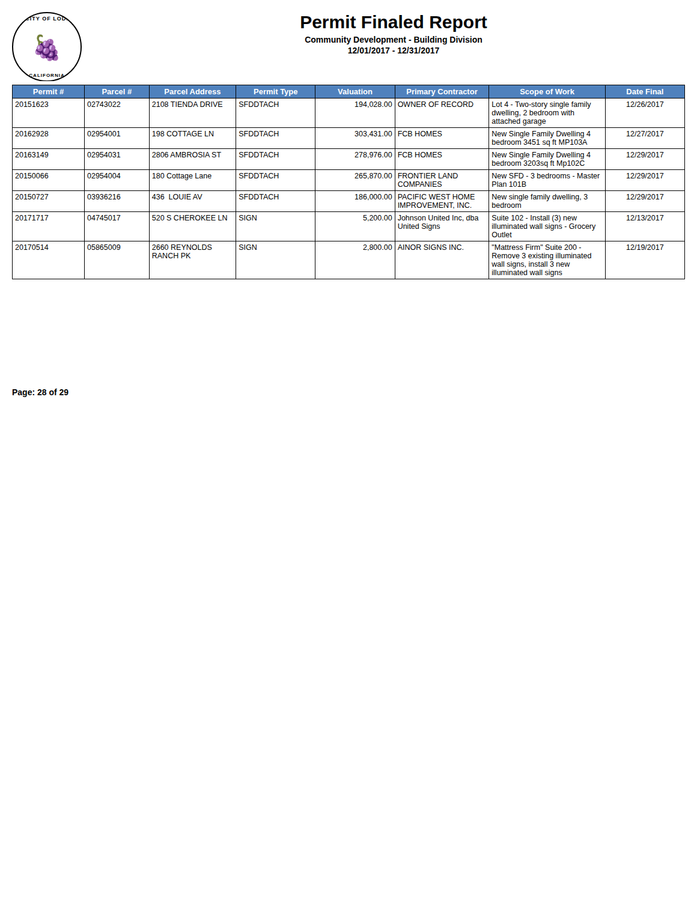CITY OF LODI
🍇
CALIFORNIA
Permit Finaled Report
Community Development - Building Division
12/01/2017 - 12/31/2017
| Permit # | Parcel # | Parcel Address | Permit Type | Valuation | Primary Contractor | Scope of Work | Date Final |
| --- | --- | --- | --- | --- | --- | --- | --- |
| 20151623 | 02743022 | 2108 TIENDA DRIVE | SFDDTACH | 194,028.00 | OWNER OF RECORD | Lot 4 - Two-story single family dwelling, 2 bedroom with attached garage | 12/26/2017 |
| 20162928 | 02954001 | 198 COTTAGE LN | SFDDTACH | 303,431.00 | FCB HOMES | New Single Family Dwelling 4 bedroom 3451 sq ft MP103A | 12/27/2017 |
| 20163149 | 02954031 | 2806 AMBROSIA ST | SFDDTACH | 278,976.00 | FCB HOMES | New Single Family Dwelling 4 bedroom 3203sq ft Mp102C | 12/29/2017 |
| 20150066 | 02954004 | 180 Cottage Lane | SFDDTACH | 265,870.00 | FRONTIER LAND COMPANIES | New SFD - 3 bedrooms - Master Plan 101B | 12/29/2017 |
| 20150727 | 03936216 | 436 LOUIE AV | SFDDTACH | 186,000.00 | PACIFIC WEST HOME IMPROVEMENT, INC. | New single family dwelling, 3 bedroom | 12/29/2017 |
| 20171717 | 04745017 | 520 S CHEROKEE LN | SIGN | 5,200.00 | Johnson United Inc, dba United Signs | Suite 102 - Install (3) new illuminated wall signs - Grocery Outlet | 12/13/2017 |
| 20170514 | 05865009 | 2660 REYNOLDS RANCH PK | SIGN | 2,800.00 | AINOR SIGNS INC. | "Mattress Firm" Suite 200 - Remove 3 existing illuminated wall signs, install 3 new illuminated wall signs | 12/19/2017 |
Page: 28 of 29